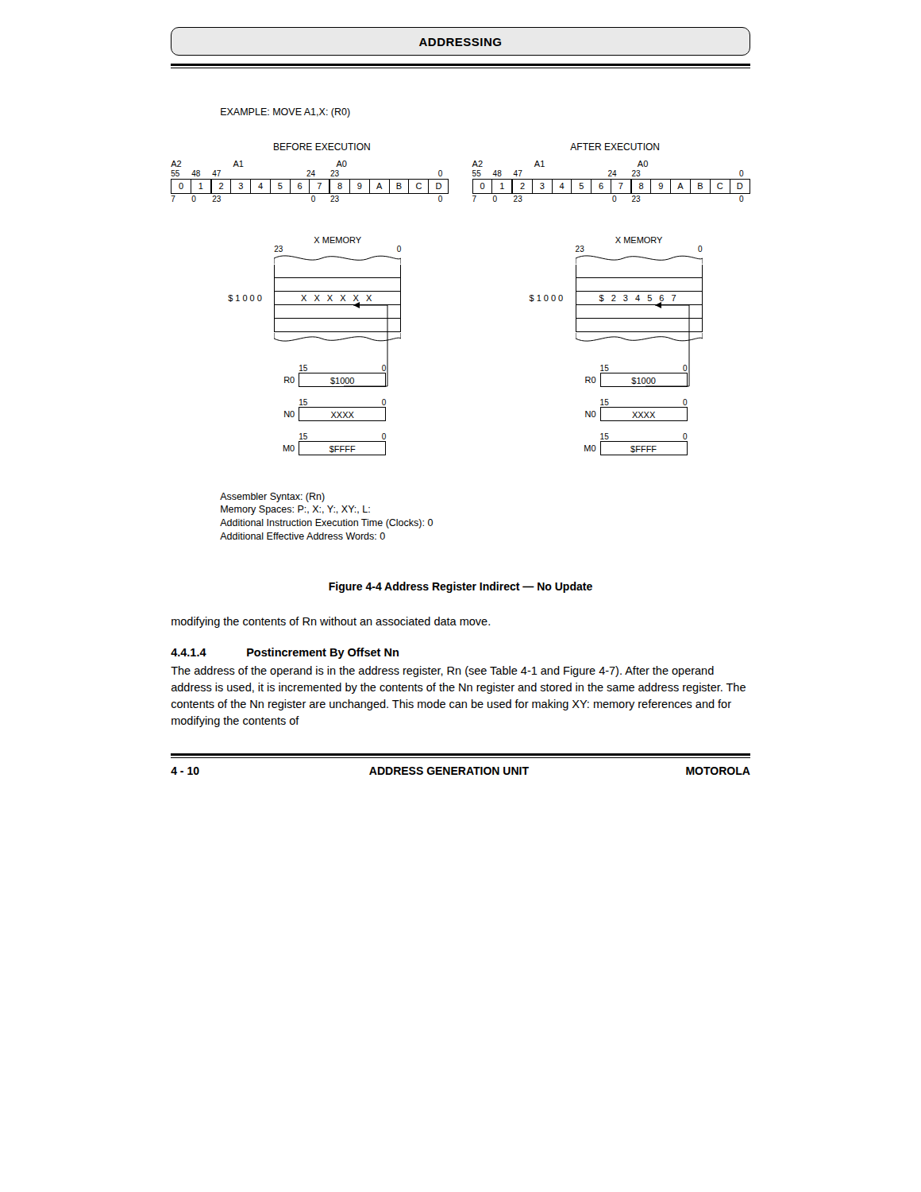ADDRESSING
EXAMPLE: MOVE A1,X: (R0)
BEFORE EXECUTION
A2 A1 A0
55 48 47 24 23 0
| 0 | 1 | 2 | 3 | 4 | 5 | 6 | 7 | 8 | 9 | A | B | C | D |
7 0 23 0 23 0
X MEMORY
230
$1000 X X X X X X
150
R0
$1000
150
N0
XXXX
150
M0
$FFFF
AFTER EXECUTION
A2 A1 A0
55 48 47 24 23 0
| 0 | 1 | 2 | 3 | 4 | 5 | 6 | 7 | 8 | 9 | A | B | C | D |
7 0 23 0 23 0
X MEMORY
230
$1000 $ 2 3 4 5 6 7
150
R0
$1000
150
N0
XXXX
150
M0
$FFFF
Assembler Syntax: (Rn)
Memory Spaces: P:, X:, Y:, XY:, L:
Additional Instruction Execution Time (Clocks): 0
Additional Effective Address Words: 0
Figure 4-4 Address Register Indirect — No Update
modifying the contents of Rn without an associated data move.
4.4.1.4 Postincrement By Offset Nn
The address of the operand is in the address register, Rn (see Table 4-1 and Figure 4-7). After the operand address is used, it is incremented by the contents of the Nn register and stored in the same address register. The contents of the Nn register are unchanged. This mode can be used for making XY: memory references and for modifying the contents of
4 - 10
ADDRESS GENERATION UNIT
MOTOROLA